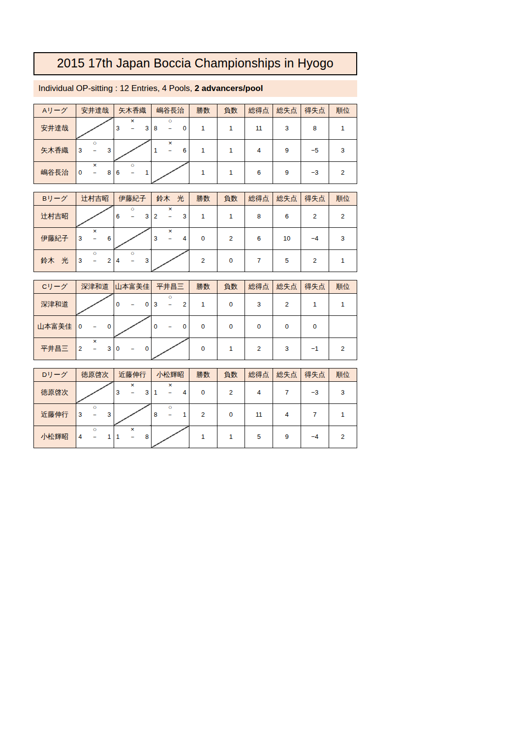2015 17th Japan Boccia Championships in Hyogo
Individual OP-sitting : 12 Entries, 4 Pools, 2 advancers/pool
| Aリーグ | 安井達哉 | 矢木香織 | 嶋谷長治 | 勝数 | 負数 | 総得点 | 総失点 | 得失点 | 順位 |
| --- | --- | --- | --- | --- | --- | --- | --- | --- | --- |
| 安井達哉 | | × 3 － 3 | ○ 8 － 0 | 1 | 1 | 11 | 3 | 8 | 1 |
| 矢木香織 | ○ 3 － 3 | | × 1 － 6 | 1 | 1 | 4 | 9 | −5 | 3 |
| 嶋谷長治 | × 0 － 8 | ○ 6 － 1 | | 1 | 1 | 6 | 9 | −3 | 2 |
| Bリーグ | 辻村吉昭 | 伊藤紀子 | 鈴木 光 | 勝数 | 負数 | 総得点 | 総失点 | 得失点 | 順位 |
| --- | --- | --- | --- | --- | --- | --- | --- | --- | --- |
| 辻村吉昭 | | ○ 6 － 3 | × 2 － 3 | 1 | 1 | 8 | 6 | 2 | 2 |
| 伊藤紀子 | × 3 － 6 | | × 3 － 4 | 0 | 2 | 6 | 10 | −4 | 3 |
| 鈴木 光 | ○ 3 － 2 | ○ 4 － 3 | | 2 | 0 | 7 | 5 | 2 | 1 |
| Cリーグ | 深津和道 | 山本富美佳 | 平井昌三 | 勝数 | 負数 | 総得点 | 総失点 | 得失点 | 順位 |
| --- | --- | --- | --- | --- | --- | --- | --- | --- | --- |
| 深津和道 | | 0 － 0 | ○ 3 － 2 | 1 | 0 | 3 | 2 | 1 | 1 |
| 山本富美佳 | 0 － 0 | | 0 － 0 | 0 | 0 | 0 | 0 | 0 | |
| 平井昌三 | × 2 － 3 | 0 － 0 | | 0 | 1 | 2 | 3 | −1 | 2 |
| Dリーグ | 徳原啓次 | 近藤伸行 | 小松輝昭 | 勝数 | 負数 | 総得点 | 総失点 | 得失点 | 順位 |
| --- | --- | --- | --- | --- | --- | --- | --- | --- | --- |
| 徳原啓次 | | × 3 － 3 | × 1 － 4 | 0 | 2 | 4 | 7 | −3 | 3 |
| 近藤伸行 | ○ 3 － 3 | | ○ 8 － 1 | 2 | 0 | 11 | 4 | 7 | 1 |
| 小松輝昭 | ○ 4 － 1 | × 1 － 8 | | 1 | 1 | 5 | 9 | −4 | 2 |